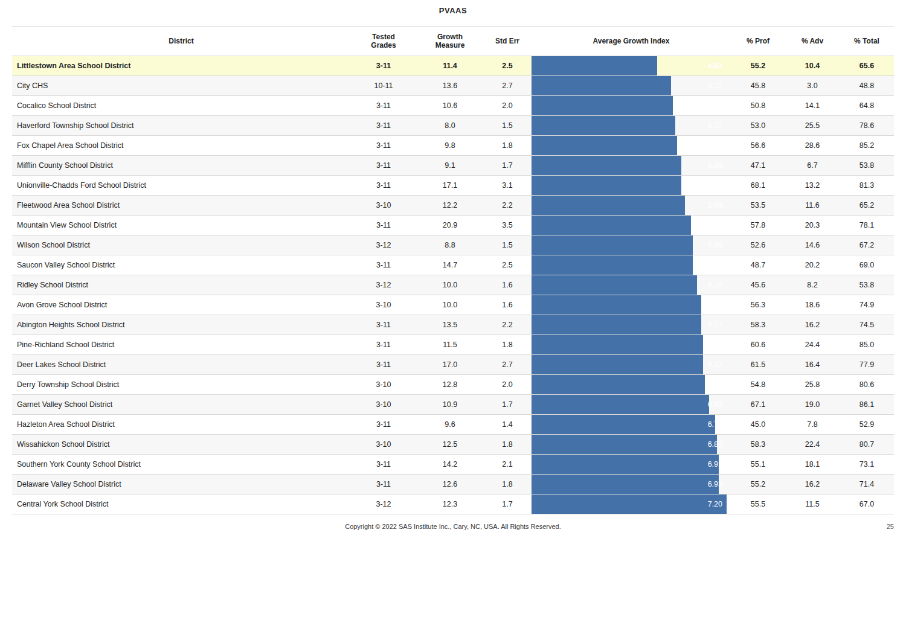PVAAS
| District | Tested Grades | Growth Measure | Std Err | Average Growth Index | % Prof | % Adv | % Total |
| --- | --- | --- | --- | --- | --- | --- | --- |
| Littlestown Area School District | 3-11 | 11.4 | 2.5 | 4.62 | 55.2 | 10.4 | 65.6 |
| City CHS | 10-11 | 13.6 | 2.7 | 5.12 | 45.8 | 3.0 | 48.8 |
| Cocalico School District | 3-11 | 10.6 | 2.0 | 5.18 | 50.8 | 14.1 | 64.8 |
| Haverford Township School District | 3-11 | 8.0 | 1.5 | 5.27 | 53.0 | 25.5 | 78.6 |
| Fox Chapel Area School District | 3-11 | 9.8 | 1.8 | 5.36 | 56.6 | 28.6 | 85.2 |
| Mifflin County School District | 3-11 | 9.1 | 1.7 | 5.49 | 47.1 | 6.7 | 53.8 |
| Unionville-Chadds Ford School District | 3-11 | 17.1 | 3.1 | 5.51 | 68.1 | 13.2 | 81.3 |
| Fleetwood Area School District | 3-10 | 12.2 | 2.2 | 5.68 | 53.5 | 11.6 | 65.2 |
| Mountain View School District | 3-11 | 20.9 | 3.5 | 5.91 | 57.8 | 20.3 | 78.1 |
| Wilson School District | 3-12 | 8.8 | 1.5 | 5.96 | 52.6 | 14.6 | 67.2 |
| Saucon Valley School District | 3-11 | 14.7 | 2.5 | 5.98 | 48.7 | 20.2 | 69.0 |
| Ridley School District | 3-12 | 10.0 | 1.6 | 6.10 | 45.6 | 8.2 | 53.8 |
| Avon Grove School District | 3-10 | 10.0 | 1.6 | 6.26 | 56.3 | 18.6 | 74.9 |
| Abington Heights School District | 3-11 | 13.5 | 2.2 | 6.27 | 58.3 | 16.2 | 74.5 |
| Pine-Richland School District | 3-11 | 11.5 | 1.8 | 6.31 | 60.6 | 24.4 | 85.0 |
| Deer Lakes School District | 3-11 | 17.0 | 2.7 | 6.32 | 61.5 | 16.4 | 77.9 |
| Derry Township School District | 3-10 | 12.8 | 2.0 | 6.39 | 54.8 | 25.8 | 80.6 |
| Garnet Valley School District | 3-10 | 10.9 | 1.7 | 6.53 | 67.1 | 19.0 | 86.1 |
| Hazleton Area School District | 3-11 | 9.6 | 1.4 | 6.77 | 45.0 | 7.8 | 52.9 |
| Wissahickon School District | 3-10 | 12.5 | 1.8 | 6.85 | 58.3 | 22.4 | 80.7 |
| Southern York County School District | 3-11 | 14.2 | 2.1 | 6.91 | 55.1 | 18.1 | 73.1 |
| Delaware Valley School District | 3-11 | 12.6 | 1.8 | 6.93 | 55.2 | 16.2 | 71.4 |
| Central York School District | 3-12 | 12.3 | 1.7 | 7.20 | 55.5 | 11.5 | 67.0 |
Copyright © 2022 SAS Institute Inc., Cary, NC, USA. All Rights Reserved. 25